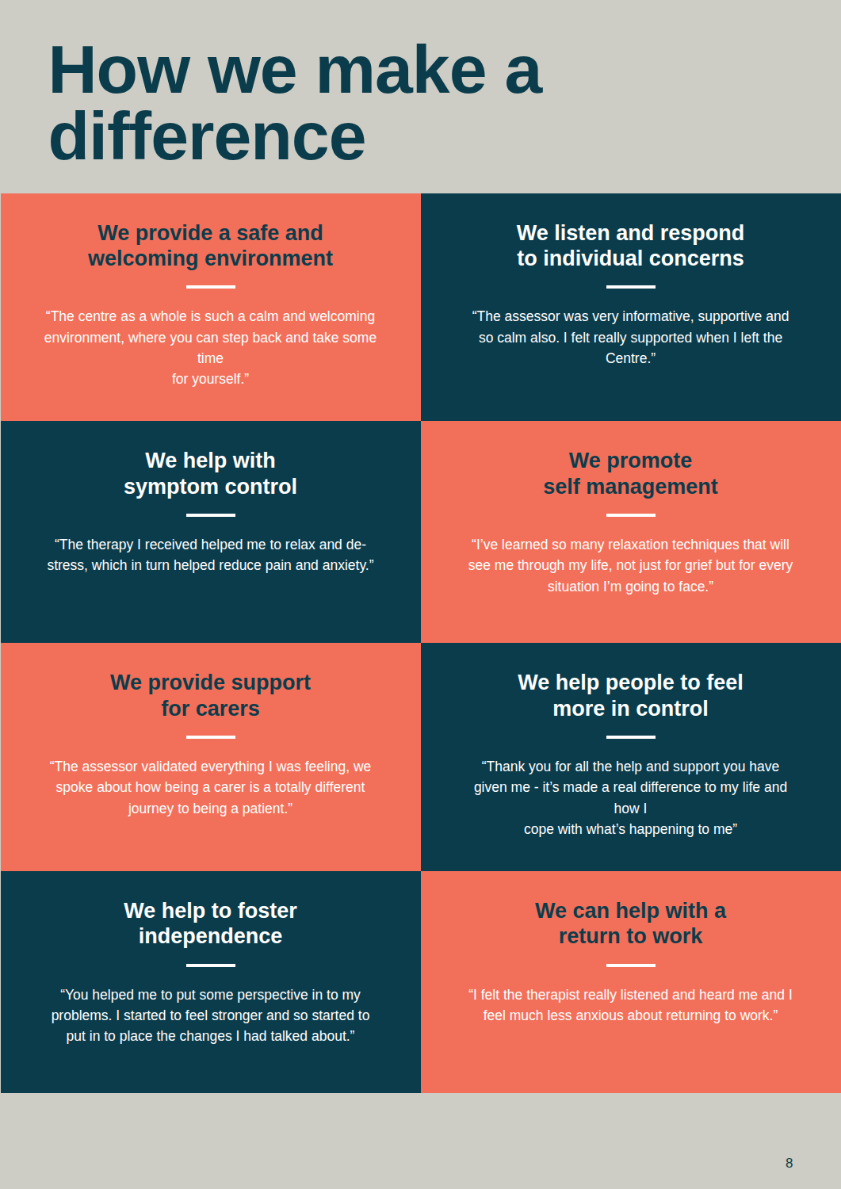How we make a
difference
We provide a safe and
welcoming environment
“The centre as a whole is such a calm and welcoming environment, where you can step back and take some time
for yourself.”
We listen and respond
to individual concerns
“The assessor was very informative, supportive and so calm also. I felt really supported when I left the Centre.”
We help with
symptom control
“The therapy I received helped me to relax and de-stress, which in turn helped reduce pain and anxiety.”
We promote
self management
“I’ve learned so many relaxation techniques that will see me through my life, not just for grief but for every situation I’m going to face.”
We provide support
for carers
“The assessor validated everything I was feeling, we spoke about how being a carer is a totally different journey to being a patient.”
We help people to feel
more in control
“Thank you for all the help and support you have given me - it’s made a real difference to my life and how I
cope with what’s happening to me”
We help to foster
independence
“You helped me to put some perspective in to my problems. I started to feel stronger and so started to put in to place the changes I had talked about.”
We can help with a
return to work
“I felt the therapist really listened and heard me and I feel much less anxious about returning to work.”
8